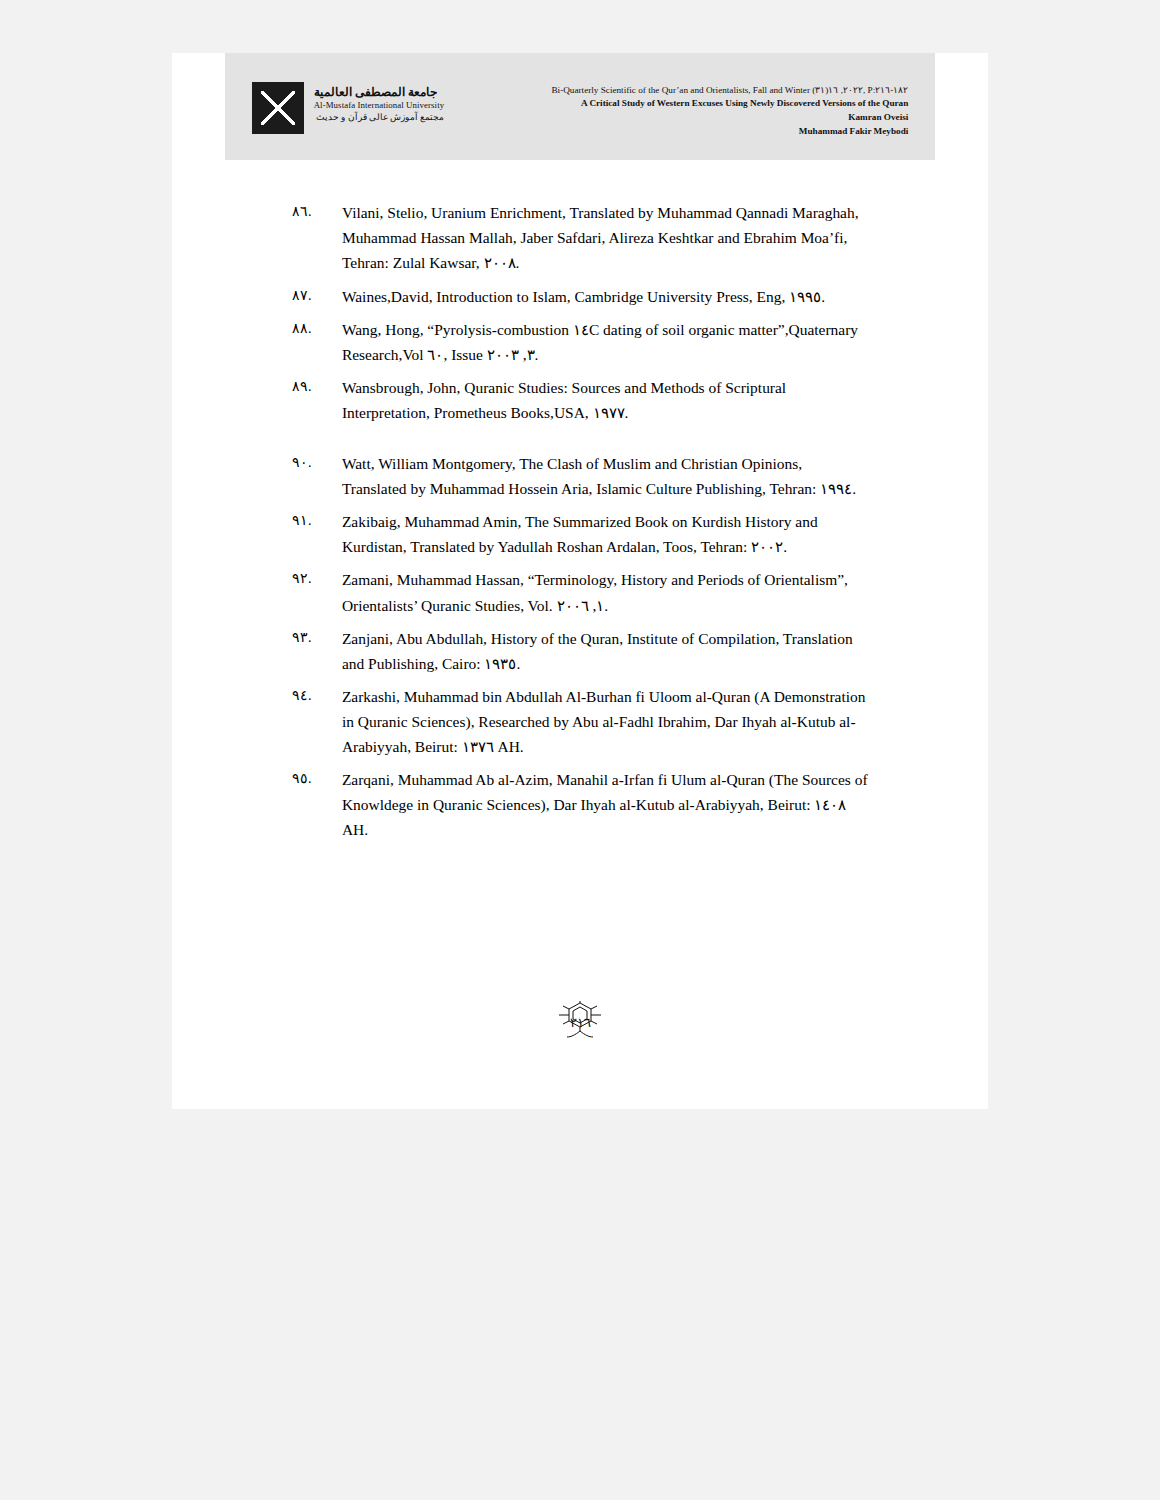جامعة المصطفى العالمية Al-Mustafa International University مجتمع آموزش عالی قرآن و حدیث
Bi-Quarterly Scientific of the Qur’an and Orientalists, Fall and Winter ٢٠٢٢, ١٦(٣١), P:١٨٢-٢١٦
A Critical Study of Western Excuses Using Newly Discovered Versions of the Quran
Kamran Oveisi
Muhammad Fakir Meybodi
٨٦. Vilani, Stelio, Uranium Enrichment, Translated by Muhammad Qannadi Maraghah, Muhammad Hassan Mallah, Jaber Safdari, Alireza Keshtkar and Ebrahim Moa’fi, Tehran: Zulal Kawsar, ٢٠٠٨.
٨٧. Waines,David, Introduction to Islam, Cambridge University Press, Eng, ١٩٩٥.
٨٨. Wang, Hong, “Pyrolysis-combustion ١٤C dating of soil organic matter”,Quaternary Research,Vol ٦٠, Issue ٣, ٢٠٠٣.
٨٩. Wansbrough, John, Quranic Studies: Sources and Methods of Scriptural Interpretation, Prometheus Books,USA, ١٩٧٧.
٩٠. Watt, William Montgomery, The Clash of Muslim and Christian Opinions, Translated by Muhammad Hossein Aria, Islamic Culture Publishing, Tehran: ١٩٩٤.
٩١. Zakibaig, Muhammad Amin, The Summarized Book on Kurdish History and Kurdistan, Translated by Yadullah Roshan Ardalan, Toos, Tehran: ٢٠٠٢.
٩٢. Zamani, Muhammad Hassan, “Terminology, History and Periods of Orientalism”, Orientalists’ Quranic Studies, Vol. ١, ٢٠٠٦.
٩٣. Zanjani, Abu Abdullah, History of the Quran, Institute of Compilation, Translation and Publishing, Cairo: ١٩٣٥.
٩٤. Zarkashi, Muhammad bin Abdullah Al-Burhan fi Uloom al-Quran (A Demonstration in Quranic Sciences), Researched by Abu al-Fadhl Ibrahim, Dar Ihyah al-Kutub al-Arabiyyah, Beirut: ١٣٧٦ AH.
٩٥. Zarqani, Muhammad Ab al-Azim, Manahil a-Irfan fi Ulum al-Quran (The Sources of Knowldege in Quranic Sciences), Dar Ihyah al-Kutub al-Arabiyyah, Beirut: ١٤٠٨ AH.
٢١٦